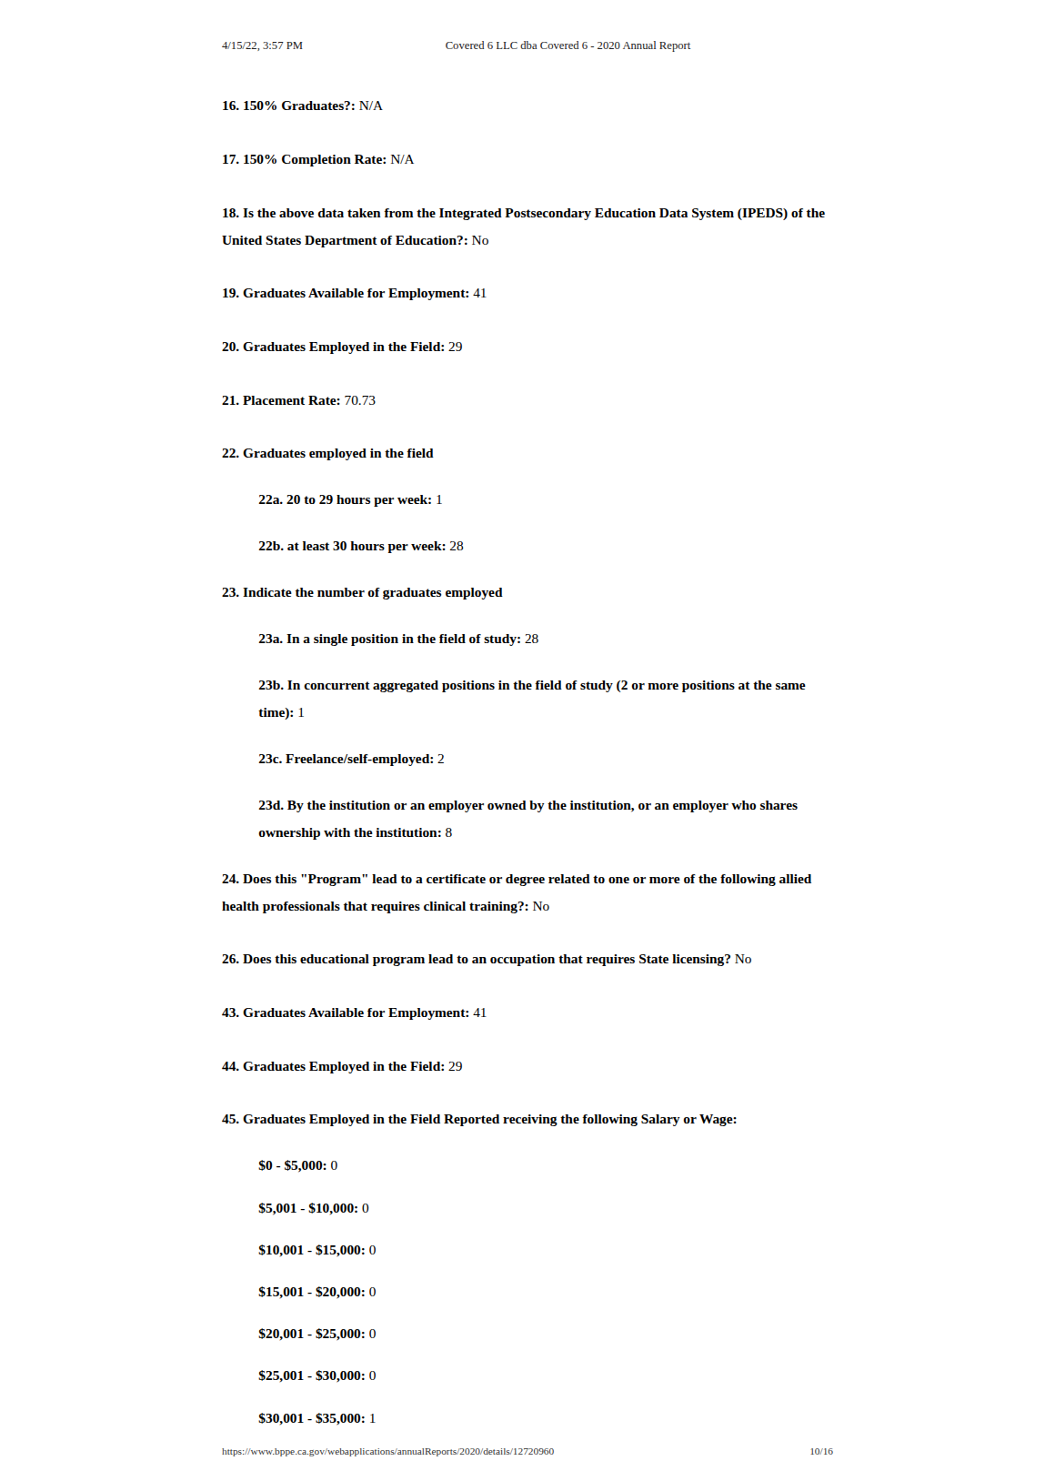4/15/22, 3:57 PM
Covered 6 LLC dba Covered 6 - 2020 Annual Report
16. 150% Graduates?: N/A
17. 150% Completion Rate: N/A
18. Is the above data taken from the Integrated Postsecondary Education Data System (IPEDS) of the United States Department of Education?: No
19. Graduates Available for Employment: 41
20. Graduates Employed in the Field: 29
21. Placement Rate: 70.73
22. Graduates employed in the field
22a. 20 to 29 hours per week: 1
22b. at least 30 hours per week: 28
23. Indicate the number of graduates employed
23a. In a single position in the field of study: 28
23b. In concurrent aggregated positions in the field of study (2 or more positions at the same time): 1
23c. Freelance/self-employed: 2
23d. By the institution or an employer owned by the institution, or an employer who shares ownership with the institution: 8
24. Does this "Program" lead to a certificate or degree related to one or more of the following allied health professionals that requires clinical training?: No
26. Does this educational program lead to an occupation that requires State licensing? No
43. Graduates Available for Employment: 41
44. Graduates Employed in the Field: 29
45. Graduates Employed in the Field Reported receiving the following Salary or Wage:
$0 - $5,000: 0
$5,001 - $10,000: 0
$10,001 - $15,000: 0
$15,001 - $20,000: 0
$20,001 - $25,000: 0
$25,001 - $30,000: 0
$30,001 - $35,000: 1
https://www.bppe.ca.gov/webapplications/annualReports/2020/details/12720960
10/16